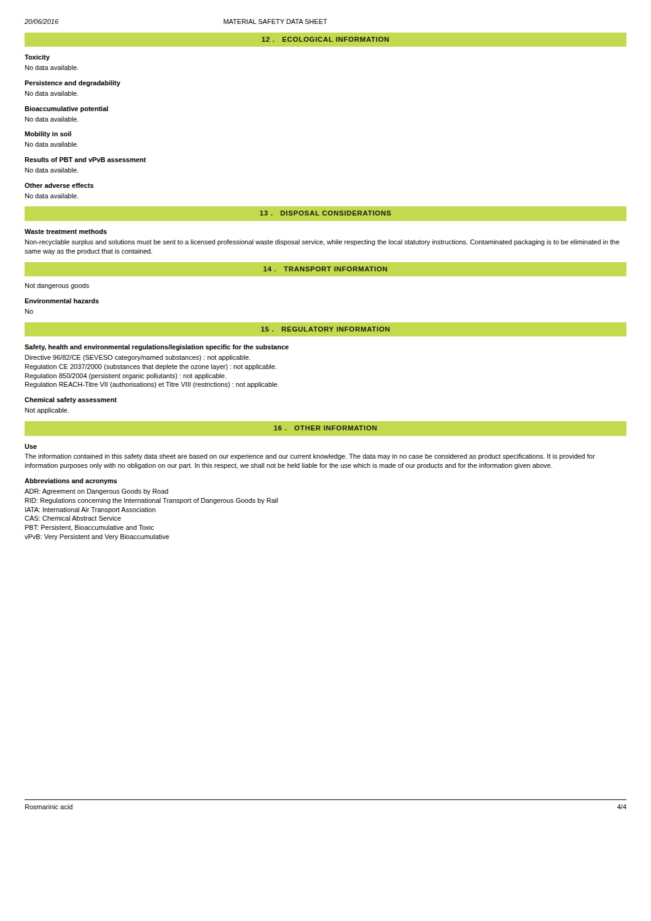20/06/2016
MATERIAL SAFETY DATA SHEET
12 . ECOLOGICAL INFORMATION
Toxicity
No data available.
Persistence and degradability
No data available.
Bioaccumulative potential
No data available.
Mobility in soil
No data available.
Results of PBT and vPvB assessment
No data available.
Other adverse effects
No data available.
13 . DISPOSAL CONSIDERATIONS
Waste treatment methods
Non-recyclable surplus and solutions must be sent to a licensed professional waste disposal service, while respecting the local statutory instructions. Contaminated packaging is to be eliminated in the same way as the product that is contained.
14 . TRANSPORT INFORMATION
Not dangerous goods
Environmental hazards
No
15 . REGULATORY INFORMATION
Safety, health and environmental regulations/legislation specific for the substance
Directive 96/82/CE (SEVESO category/named substances) : not applicable.
Regulation CE 2037/2000 (substances that deplete the ozone layer) : not applicable.
Regulation 850/2004 (persistent organic pollutants) : not applicable.
Regulation REACH-Titre VII (authorisations) et Titre VIII (restrictions) : not applicable.
Chemical safety assessment
Not applicable.
16 . OTHER INFORMATION
Use
The information contained in this safety data sheet are based on our experience and our current knowledge. The data may in no case be considered as product specifications. It is provided for information purposes only with no obligation on our part. In this respect, we shall not be held liable for the use which is made of our products and for the information given above.
Abbreviations and acronyms
ADR: Agreement on Dangerous Goods by Road
RID: Regulations concerning the International Transport of Dangerous Goods by Rail
IATA: International Air Transport Association
CAS: Chemical Abstract Service
PBT: Persistent, Bioaccumulative and Toxic
vPvB: Very Persistent and Very Bioaccumulative
Rosmarinic acid
4/4